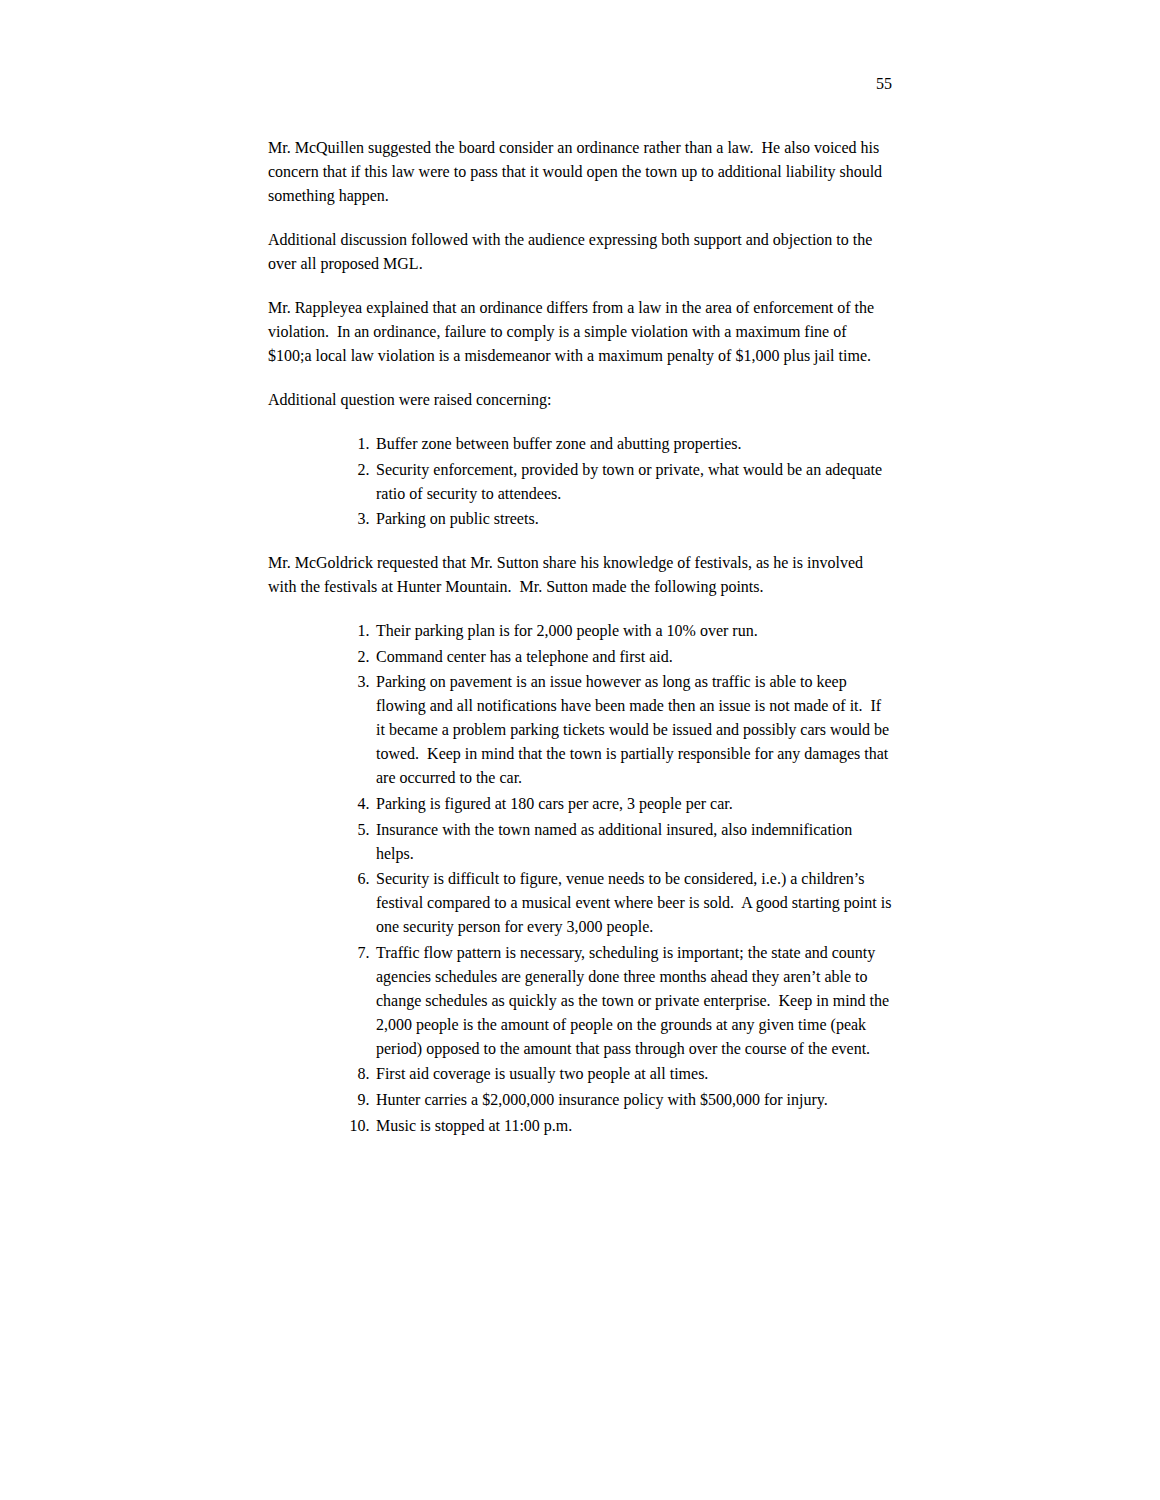55
Mr. McQuillen suggested the board consider an ordinance rather than a law. He also voiced his concern that if this law were to pass that it would open the town up to additional liability should something happen.
Additional discussion followed with the audience expressing both support and objection to the over all proposed MGL.
Mr. Rappleyea explained that an ordinance differs from a law in the area of enforcement of the violation. In an ordinance, failure to comply is a simple violation with a maximum fine of $100;a local law violation is a misdemeanor with a maximum penalty of $1,000 plus jail time.
Additional question were raised concerning:
Buffer zone between buffer zone and abutting properties.
Security enforcement, provided by town or private, what would be an adequate ratio of security to attendees.
Parking on public streets.
Mr. McGoldrick requested that Mr. Sutton share his knowledge of festivals, as he is involved with the festivals at Hunter Mountain. Mr. Sutton made the following points.
Their parking plan is for 2,000 people with a 10% over run.
Command center has a telephone and first aid.
Parking on pavement is an issue however as long as traffic is able to keep flowing and all notifications have been made then an issue is not made of it. If it became a problem parking tickets would be issued and possibly cars would be towed. Keep in mind that the town is partially responsible for any damages that are occurred to the car.
Parking is figured at 180 cars per acre, 3 people per car.
Insurance with the town named as additional insured, also indemnification helps.
Security is difficult to figure, venue needs to be considered, i.e.) a children’s festival compared to a musical event where beer is sold. A good starting point is one security person for every 3,000 people.
Traffic flow pattern is necessary, scheduling is important; the state and county agencies schedules are generally done three months ahead they aren’t able to change schedules as quickly as the town or private enterprise. Keep in mind the 2,000 people is the amount of people on the grounds at any given time (peak period) opposed to the amount that pass through over the course of the event.
First aid coverage is usually two people at all times.
Hunter carries a $2,000,000 insurance policy with $500,000 for injury.
Music is stopped at 11:00 p.m.